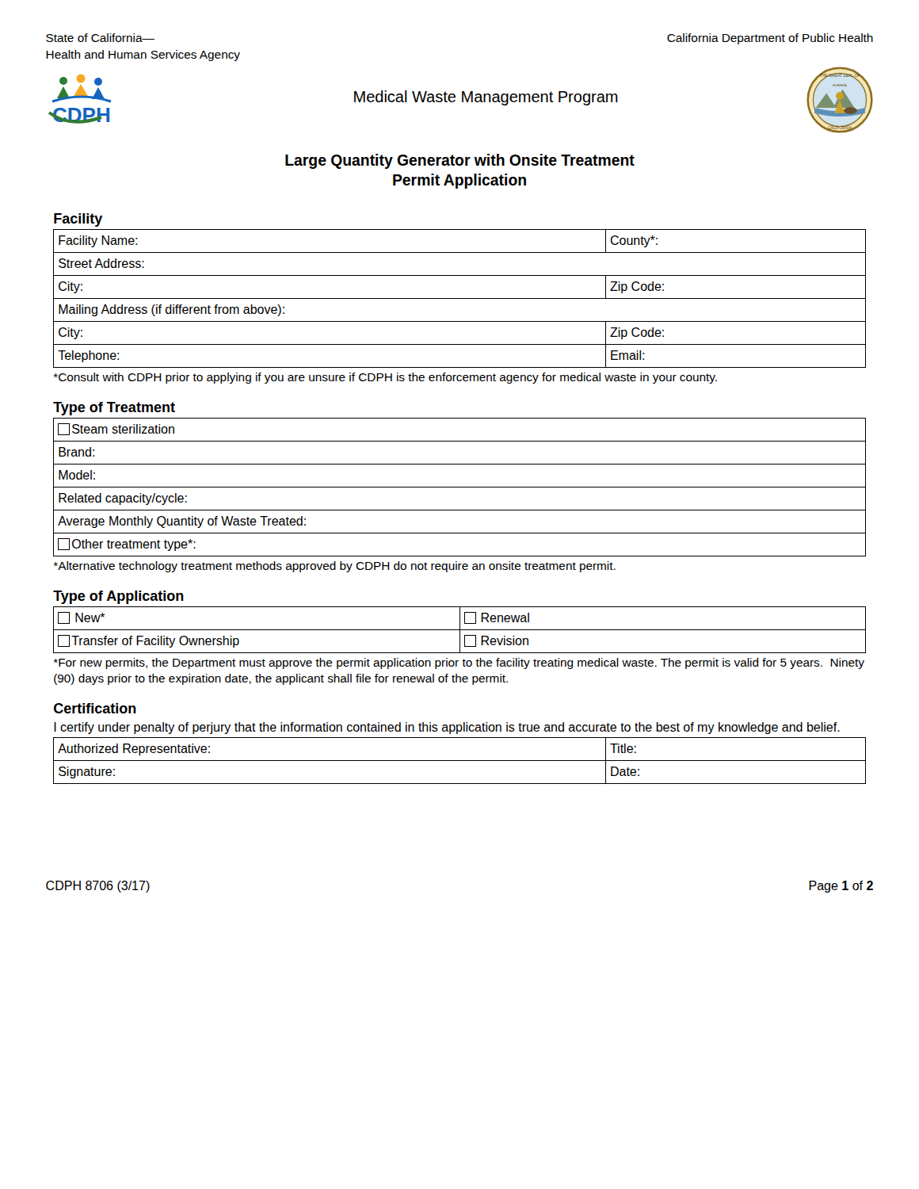State of California—
Health and Human Services Agency
California Department of Public Health
CDPH
Medical Waste Management Program
THE GREAT SEAL OF CALIFORNIA EUREKA
Large Quantity Generator with Onsite Treatment
Permit Application
Facility
| Facility Name: | County*: |
| Street Address: |
| City: | Zip Code: |
| Mailing Address (if different from above): |
| City: | Zip Code: |
| Telephone: | Email: |
*Consult with CDPH prior to applying if you are unsure if CDPH is the enforcement agency for medical waste in your county.
Type of Treatment
| Steam sterilization |
| Brand: |
| Model: |
| Related capacity/cycle: |
| Average Monthly Quantity of Waste Treated: |
| Other treatment type*: |
*Alternative technology treatment methods approved by CDPH do not require an onsite treatment permit.
Type of Application
| New* | Renewal |
| Transfer of Facility Ownership | Revision |
*For new permits, the Department must approve the permit application prior to the facility treating medical waste. The permit is valid for 5 years. Ninety (90) days prior to the expiration date, the applicant shall file for renewal of the permit.
Certification
I certify under penalty of perjury that the information contained in this application is true and accurate to the best of my knowledge and belief.
| Authorized Representative: | Title: |
| Signature: | Date: |
CDPH 8706 (3/17)
Page 1 of 2